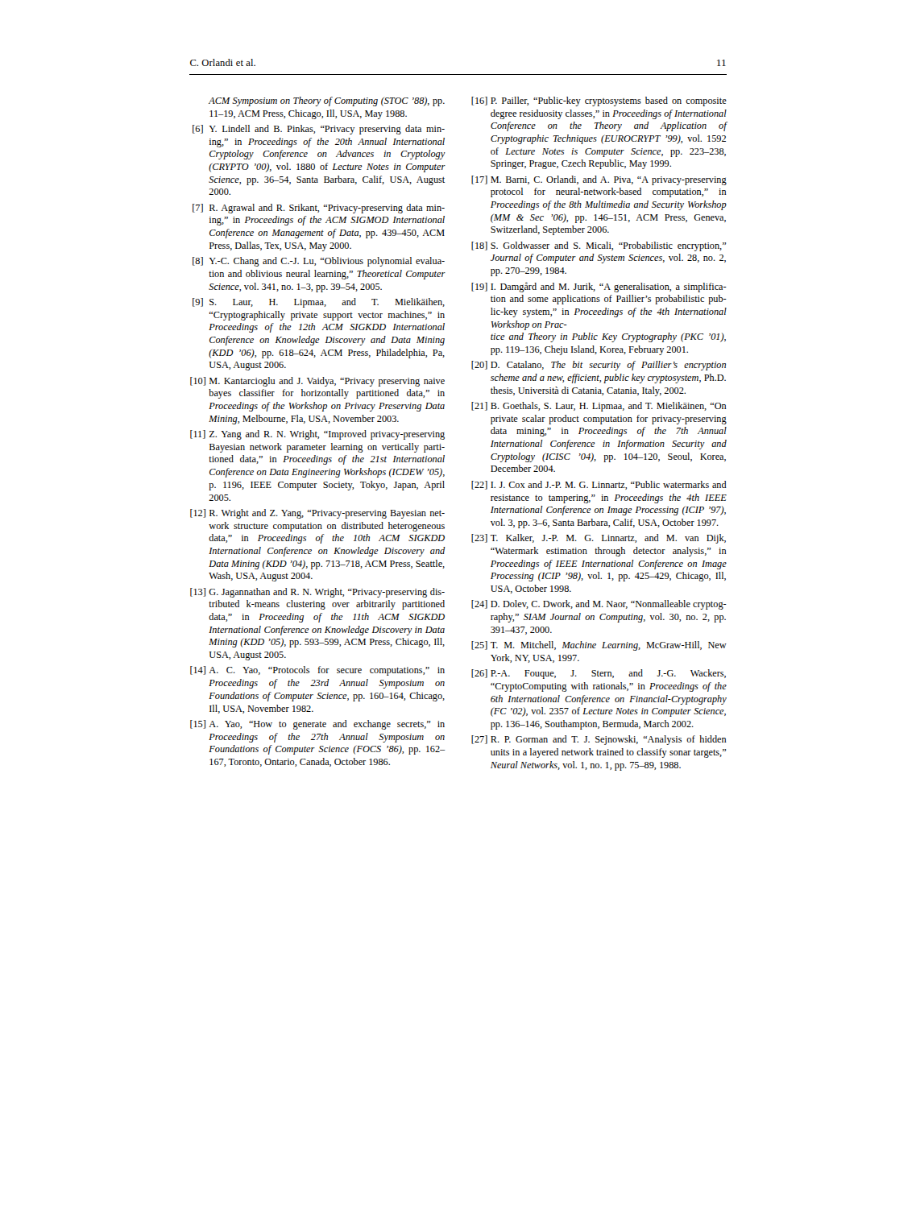C. Orlandi et al. 11
ACM Symposium on Theory of Computing (STOC ’88), pp. 11–19, ACM Press, Chicago, Ill, USA, May 1988.
[6] Y. Lindell and B. Pinkas, “Privacy preserving data mining,” in Proceedings of the 20th Annual International Cryptology Conference on Advances in Cryptology (CRYPTO ’00), vol. 1880 of Lecture Notes in Computer Science, pp. 36–54, Santa Barbara, Calif, USA, August 2000.
[7] R. Agrawal and R. Srikant, “Privacy-preserving data mining,” in Proceedings of the ACM SIGMOD International Conference on Management of Data, pp. 439–450, ACM Press, Dallas, Tex, USA, May 2000.
[8] Y.-C. Chang and C.-J. Lu, “Oblivious polynomial evaluation and oblivious neural learning,” Theoretical Computer Science, vol. 341, no. 1–3, pp. 39–54, 2005.
[9] S. Laur, H. Lipmaa, and T. Mielikäihen, “Cryptographically private support vector machines,” in Proceedings of the 12th ACM SIGKDD International Conference on Knowledge Discovery and Data Mining (KDD ’06), pp. 618–624, ACM Press, Philadelphia, Pa, USA, August 2006.
[10] M. Kantarcioglu and J. Vaidya, “Privacy preserving naive bayes classifier for horizontally partitioned data,” in Proceedings of the Workshop on Privacy Preserving Data Mining, Melbourne, Fla, USA, November 2003.
[11] Z. Yang and R. N. Wright, “Improved privacy-preserving Bayesian network parameter learning on vertically partitioned data,” in Proceedings of the 21st International Conference on Data Engineering Workshops (ICDEW ’05), p. 1196, IEEE Computer Society, Tokyo, Japan, April 2005.
[12] R. Wright and Z. Yang, “Privacy-preserving Bayesian network structure computation on distributed heterogeneous data,” in Proceedings of the 10th ACM SIGKDD International Conference on Knowledge Discovery and Data Mining (KDD ’04), pp. 713–718, ACM Press, Seattle, Wash, USA, August 2004.
[13] G. Jagannathan and R. N. Wright, “Privacy-preserving distributed k-means clustering over arbitrarily partitioned data,” in Proceeding of the 11th ACM SIGKDD International Conference on Knowledge Discovery in Data Mining (KDD ’05), pp. 593–599, ACM Press, Chicago, Ill, USA, August 2005.
[14] A. C. Yao, “Protocols for secure computations,” in Proceedings of the 23rd Annual Symposium on Foundations of Computer Science, pp. 160–164, Chicago, Ill, USA, November 1982.
[15] A. Yao, “How to generate and exchange secrets,” in Proceedings of the 27th Annual Symposium on Foundations of Computer Science (FOCS ’86), pp. 162–167, Toronto, Ontario, Canada, October 1986.
[16] P. Pailler, “Public-key cryptosystems based on composite degree residuosity classes,” in Proceedings of International Conference on the Theory and Application of Cryptographic Techniques (EUROCRYPT ’99), vol. 1592 of Lecture Notes is Computer Science, pp. 223–238, Springer, Prague, Czech Republic, May 1999.
[17] M. Barni, C. Orlandi, and A. Piva, “A privacy-preserving protocol for neural-network-based computation,” in Proceedings of the 8th Multimedia and Security Workshop (MM & Sec ’06), pp. 146–151, ACM Press, Geneva, Switzerland, September 2006.
[18] S. Goldwasser and S. Micali, “Probabilistic encryption,” Journal of Computer and System Sciences, vol. 28, no. 2, pp. 270–299, 1984.
[19] I. Damgård and M. Jurik, “A generalisation, a simplification and some applications of Paillier’s probabilistic public-key system,” in Proceedings of the 4th International Workshop on Prac-
tice and Theory in Public Key Cryptography (PKC ’01), pp. 119–136, Cheju Island, Korea, February 2001.
[20] D. Catalano, The bit security of Paillier’s encryption scheme and a new, efficient, public key cryptosystem, Ph.D. thesis, Università di Catania, Catania, Italy, 2002.
[21] B. Goethals, S. Laur, H. Lipmaa, and T. Mielikäinen, “On private scalar product computation for privacy-preserving data mining,” in Proceedings of the 7th Annual International Conference in Information Security and Cryptology (ICISC ’04), pp. 104–120, Seoul, Korea, December 2004.
[22] I. J. Cox and J.-P. M. G. Linnartz, “Public watermarks and resistance to tampering,” in Proceedings the 4th IEEE International Conference on Image Processing (ICIP ’97), vol. 3, pp. 3–6, Santa Barbara, Calif, USA, October 1997.
[23] T. Kalker, J.-P. M. G. Linnartz, and M. van Dijk, “Watermark estimation through detector analysis,” in Proceedings of IEEE International Conference on Image Processing (ICIP ’98), vol. 1, pp. 425–429, Chicago, Ill, USA, October 1998.
[24] D. Dolev, C. Dwork, and M. Naor, “Nonmalleable cryptography,” SIAM Journal on Computing, vol. 30, no. 2, pp. 391–437, 2000.
[25] T. M. Mitchell, Machine Learning, McGraw-Hill, New York, NY, USA, 1997.
[26] P.-A. Fouque, J. Stern, and J.-G. Wackers, “CryptoComputing with rationals,” in Proceedings of the 6th International Conference on Financial-Cryptography (FC ’02), vol. 2357 of Lecture Notes in Computer Science, pp. 136–146, Southampton, Bermuda, March 2002.
[27] R. P. Gorman and T. J. Sejnowski, “Analysis of hidden units in a layered network trained to classify sonar targets,” Neural Networks, vol. 1, no. 1, pp. 75–89, 1988.